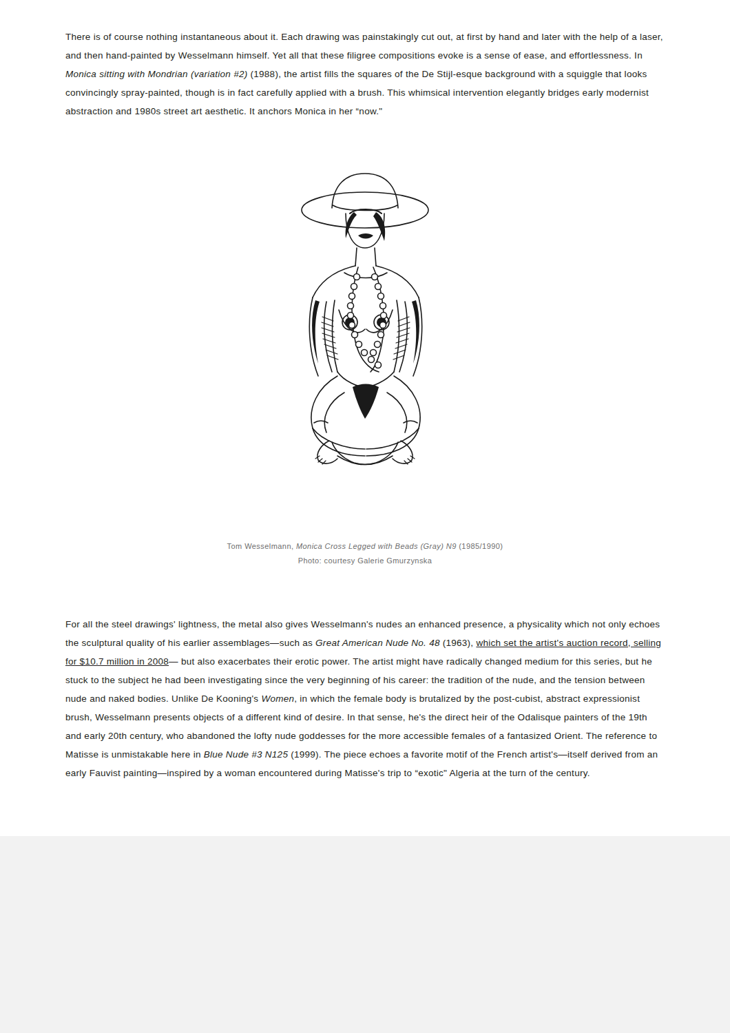There is of course nothing instantaneous about it. Each drawing was painstakingly cut out, at first by hand and later with the help of a laser, and then hand-painted by Wesselmann himself. Yet all that these filigree compositions evoke is a sense of ease, and effortlessness. In Monica sitting with Mondrian (variation #2) (1988), the artist fills the squares of the De Stijl-esque background with a squiggle that looks convincingly spray-painted, though is in fact carefully applied with a brush. This whimsical intervention elegantly bridges early modernist abstraction and 1980s street art aesthetic. It anchors Monica in her “now."
Tom Wesselmann, Monica Cross Legged with Beads (Gray) N9 (1985/1990)
Photo: courtesy Galerie Gmurzynska
For all the steel drawings' lightness, the metal also gives Wesselmann's nudes an enhanced presence, a physicality which not only echoes the sculptural quality of his earlier assemblages—such as Great American Nude No. 48 (1963), which set the artist's auction record, selling for $10.7 million in 2008— but also exacerbates their erotic power. The artist might have radically changed medium for this series, but he stuck to the subject he had been investigating since the very beginning of his career: the tradition of the nude, and the tension between nude and naked bodies. Unlike De Kooning's Women, in which the female body is brutalized by the post-cubist, abstract expressionist brush, Wesselmann presents objects of a different kind of desire. In that sense, he's the direct heir of the Odalisque painters of the 19th and early 20th century, who abandoned the lofty nude goddesses for the more accessible females of a fantasized Orient. The reference to Matisse is unmistakable here in Blue Nude #3 N125 (1999). The piece echoes a favorite motif of the French artist's—itself derived from an early Fauvist painting—inspired by a woman encountered during Matisse's trip to “exotic" Algeria at the turn of the century.